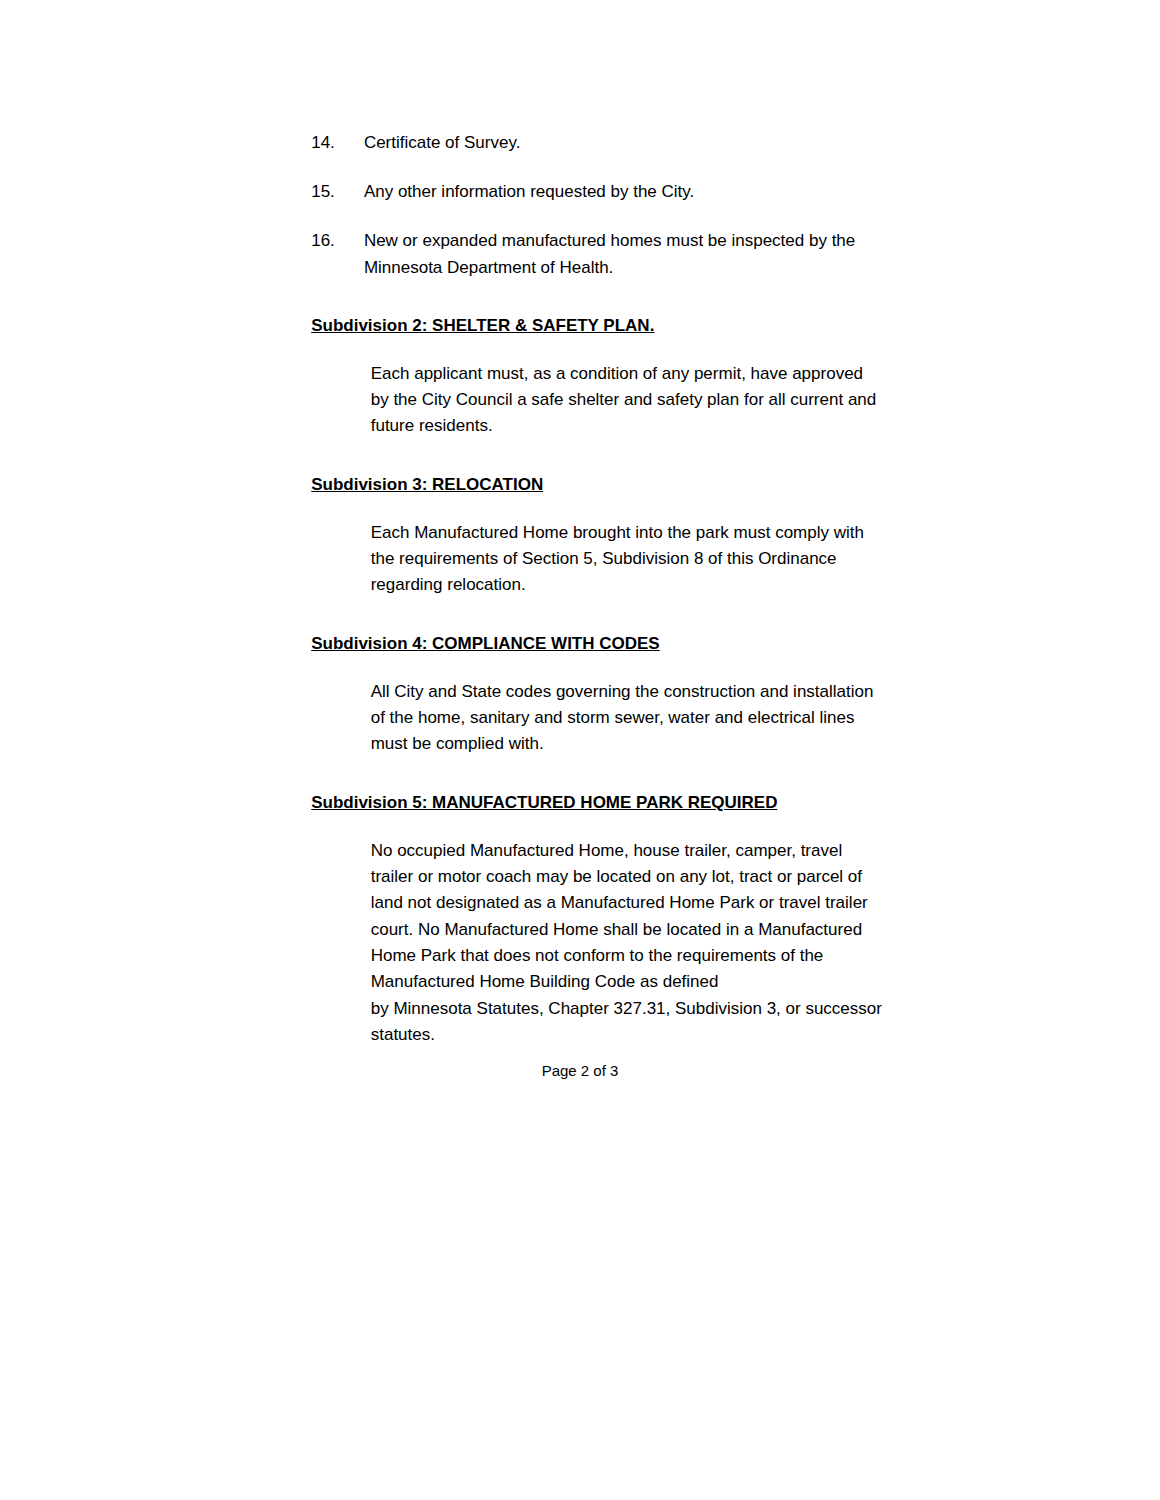14. Certificate of Survey.
15. Any other information requested by the City.
16. New or expanded manufactured homes must be inspected by the Minnesota Department of Health.
Subdivision 2: SHELTER & SAFETY PLAN.
Each applicant must, as a condition of any permit, have approved by the City Council a safe shelter and safety plan for all current and future residents.
Subdivision 3: RELOCATION
Each Manufactured Home brought into the park must comply with the requirements of Section 5, Subdivision 8 of this Ordinance regarding relocation.
Subdivision 4: COMPLIANCE WITH CODES
All City and State codes governing the construction and installation of the home, sanitary and storm sewer, water and electrical lines must be complied with.
Subdivision 5: MANUFACTURED HOME PARK REQUIRED
No occupied Manufactured Home, house trailer, camper, travel trailer or motor coach may be located on any lot, tract or parcel of land not designated as a Manufactured Home Park or travel trailer court. No Manufactured Home shall be located in a Manufactured Home Park that does not conform to the requirements of the Manufactured Home Building Code as defined
by Minnesota Statutes, Chapter 327.31, Subdivision 3, or successor statutes.
Page 2 of 3